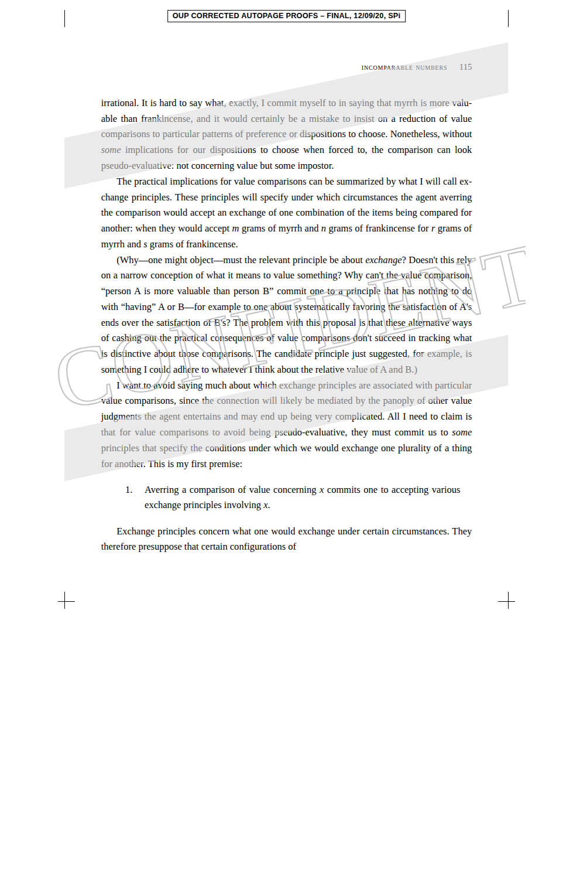OUP CORRECTED AUTOPAGE PROOFS – FINAL, 12/09/20, SPi
CONFIDENTIAL
incomparable numbers 115
irrational. It is hard to say what, exactly, I commit myself to in saying that myrrh is more valuable than frankincense, and it would certainly be a mistake to insist on a reduction of value comparisons to particular patterns of preference or dispositions to choose. Nonetheless, without some implications for our dispositions to choose when forced to, the comparison can look pseudo-evaluative: not concerning value but some impostor.
The practical implications for value comparisons can be summarized by what I will call exchange principles. These principles will specify under which circumstances the agent averring the comparison would accept an exchange of one combination of the items being compared for another: when they would accept m grams of myrrh and n grams of frankincense for r grams of myrrh and s grams of frankincense.
(Why—one might object—must the relevant principle be about exchange? Doesn't this rely on a narrow conception of what it means to value something? Why can't the value comparison, “person A is more valuable than person B” commit one to a principle that has nothing to do with “having” A or B—for example to one about systematically favoring the satisfaction of A's ends over the satisfaction of B's? The problem with this proposal is that these alternative ways of cashing out the practical consequences of value comparisons don't succeed in tracking what is distinctive about those comparisons. The candidate principle just suggested, for example, is something I could adhere to whatever I think about the relative value of A and B.)
I want to avoid saying much about which exchange principles are associated with particular value comparisons, since the connection will likely be mediated by the panoply of other value judgments the agent entertains and may end up being very complicated. All I need to claim is that for value comparisons to avoid being pseudo-evaluative, they must commit us to some principles that specify the conditions under which we would exchange one plurality of a thing for another. This is my first premise:
Averring a comparison of value concerning x commits one to accepting various exchange principles involving x.
Exchange principles concern what one would exchange under certain circumstances. They therefore presuppose that certain configurations of